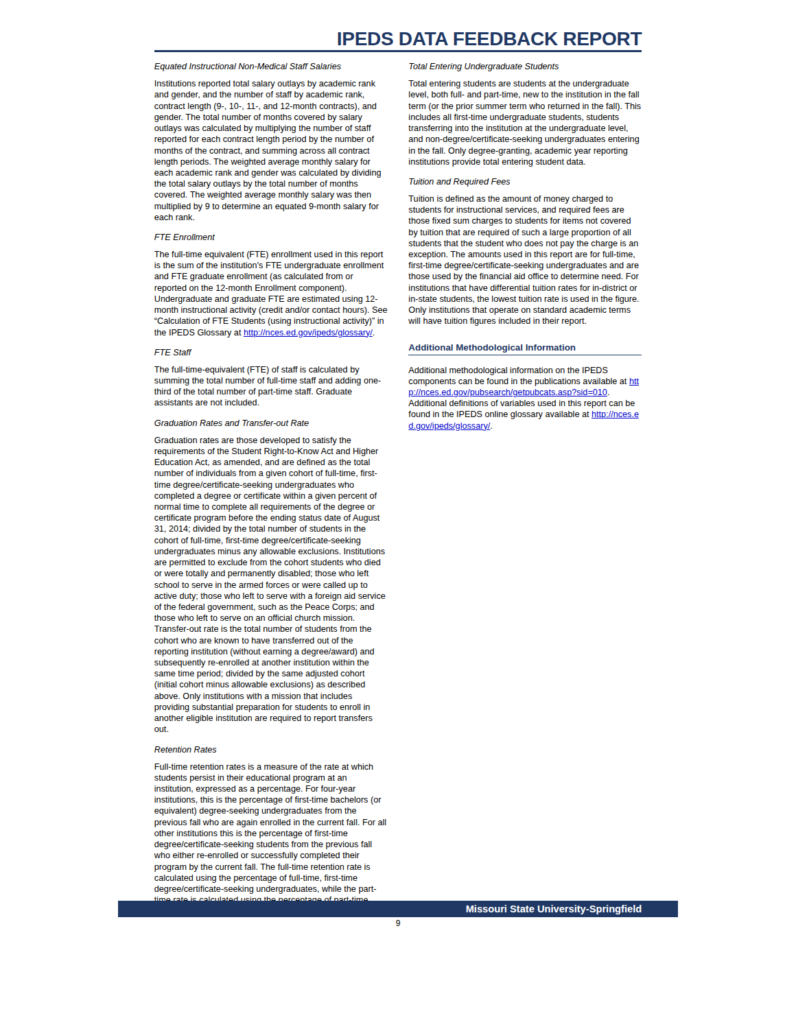IPEDS DATA FEEDBACK REPORT
Equated Instructional Non-Medical Staff Salaries
Institutions reported total salary outlays by academic rank and gender, and the number of staff by academic rank, contract length (9-, 10-, 11-, and 12-month contracts), and gender. The total number of months covered by salary outlays was calculated by multiplying the number of staff reported for each contract length period by the number of months of the contract, and summing across all contract length periods. The weighted average monthly salary for each academic rank and gender was calculated by dividing the total salary outlays by the total number of months covered. The weighted average monthly salary was then multiplied by 9 to determine an equated 9-month salary for each rank.
FTE Enrollment
The full-time equivalent (FTE) enrollment used in this report is the sum of the institution's FTE undergraduate enrollment and FTE graduate enrollment (as calculated from or reported on the 12-month Enrollment component). Undergraduate and graduate FTE are estimated using 12-month instructional activity (credit and/or contact hours). See “Calculation of FTE Students (using instructional activity)” in the IPEDS Glossary at http://nces.ed.gov/ipeds/glossary/.
FTE Staff
The full-time-equivalent (FTE) of staff is calculated by summing the total number of full-time staff and adding one-third of the total number of part-time staff. Graduate assistants are not included.
Graduation Rates and Transfer-out Rate
Graduation rates are those developed to satisfy the requirements of the Student Right-to-Know Act and Higher Education Act, as amended, and are defined as the total number of individuals from a given cohort of full-time, first-time degree/certificate-seeking undergraduates who completed a degree or certificate within a given percent of normal time to complete all requirements of the degree or certificate program before the ending status date of August 31, 2014; divided by the total number of students in the cohort of full-time, first-time degree/certificate-seeking undergraduates minus any allowable exclusions. Institutions are permitted to exclude from the cohort students who died or were totally and permanently disabled; those who left school to serve in the armed forces or were called up to active duty; those who left to serve with a foreign aid service of the federal government, such as the Peace Corps; and those who left to serve on an official church mission. Transfer-out rate is the total number of students from the cohort who are known to have transferred out of the reporting institution (without earning a degree/award) and subsequently re-enrolled at another institution within the same time period; divided by the same adjusted cohort (initial cohort minus allowable exclusions) as described above. Only institutions with a mission that includes providing substantial preparation for students to enroll in another eligible institution are required to report transfers out.
Retention Rates
Full-time retention rates is a measure of the rate at which students persist in their educational program at an institution, expressed as a percentage. For four-year institutions, this is the percentage of first-time bachelors (or equivalent) degree-seeking undergraduates from the previous fall who are again enrolled in the current fall. For all other institutions this is the percentage of first-time degree/certificate-seeking students from the previous fall who either re-enrolled or successfully completed their program by the current fall. The full-time retention rate is calculated using the percentage of full-time, first-time degree/certificate-seeking undergraduates, while the part-time rate is calculated using the percentage of part-time, first-time degree/certificate-seeking undergraduates.
Total Entering Undergraduate Students
Total entering students are students at the undergraduate level, both full- and part-time, new to the institution in the fall term (or the prior summer term who returned in the fall). This includes all first-time undergraduate students, students transferring into the institution at the undergraduate level, and non-degree/certificate-seeking undergraduates entering in the fall. Only degree-granting, academic year reporting institutions provide total entering student data.
Tuition and Required Fees
Tuition is defined as the amount of money charged to students for instructional services, and required fees are those fixed sum charges to students for items not covered by tuition that are required of such a large proportion of all students that the student who does not pay the charge is an exception. The amounts used in this report are for full-time, first-time degree/certificate-seeking undergraduates and are those used by the financial aid office to determine need. For institutions that have differential tuition rates for in-district or in-state students, the lowest tuition rate is used in the figure. Only institutions that operate on standard academic terms will have tuition figures included in their report.
Additional Methodological Information
Additional methodological information on the IPEDS components can be found in the publications available at http://nces.ed.gov/pubsearch/getpubcats.asp?sid=010.
Additional definitions of variables used in this report can be found in the IPEDS online glossary available at http://nces.ed.gov/ipeds/glossary/.
Missouri State University-Springfield
9